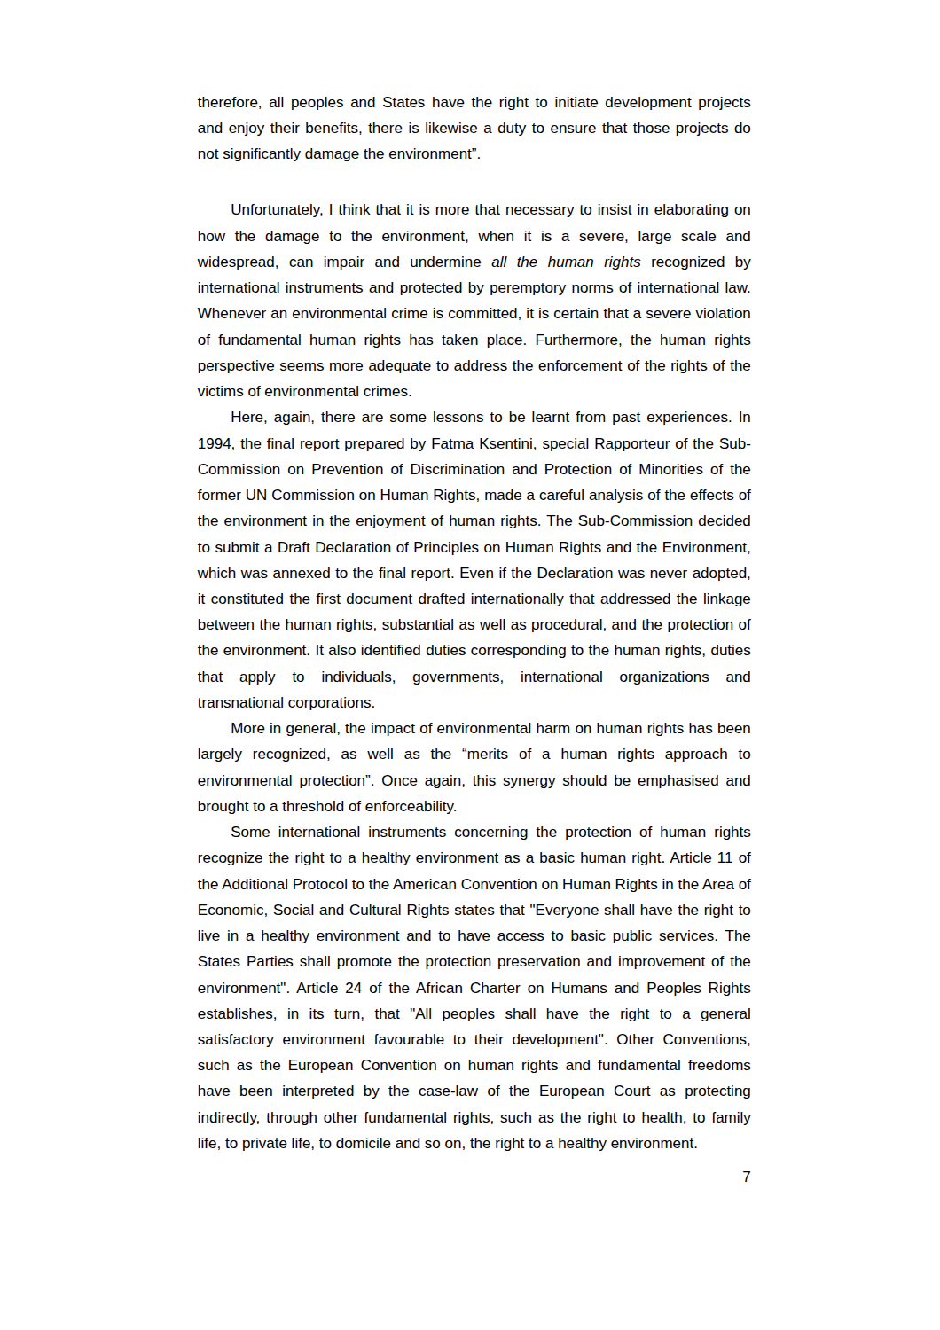therefore, all peoples and States have the right to initiate development projects and enjoy their benefits, there is likewise a duty to ensure that those projects do not significantly damage the environment”.
Unfortunately, I think that it is more that necessary to insist in elaborating on how the damage to the environment, when it is a severe, large scale and widespread, can impair and undermine all the human rights recognized by international instruments and protected by peremptory norms of international law. Whenever an environmental crime is committed, it is certain that a severe violation of fundamental human rights has taken place. Furthermore, the human rights perspective seems more adequate to address the enforcement of the rights of the victims of environmental crimes.
Here, again, there are some lessons to be learnt from past experiences. In 1994, the final report prepared by Fatma Ksentini, special Rapporteur of the Sub-Commission on Prevention of Discrimination and Protection of Minorities of the former UN Commission on Human Rights, made a careful analysis of the effects of the environment in the enjoyment of human rights. The Sub-Commission decided to submit a Draft Declaration of Principles on Human Rights and the Environment, which was annexed to the final report. Even if the Declaration was never adopted, it constituted the first document drafted internationally that addressed the linkage between the human rights, substantial as well as procedural, and the protection of the environment. It also identified duties corresponding to the human rights, duties that apply to individuals, governments, international organizations and transnational corporations.
More in general, the impact of environmental harm on human rights has been largely recognized, as well as the “merits of a human rights approach to environmental protection”. Once again, this synergy should be emphasised and brought to a threshold of enforceability.
Some international instruments concerning the protection of human rights recognize the right to a healthy environment as a basic human right. Article 11 of the Additional Protocol to the American Convention on Human Rights in the Area of Economic, Social and Cultural Rights states that "Everyone shall have the right to live in a healthy environment and to have access to basic public services. The States Parties shall promote the protection preservation and improvement of the environment". Article 24 of the African Charter on Humans and Peoples Rights establishes, in its turn, that "All peoples shall have the right to a general satisfactory environment favourable to their development". Other Conventions, such as the European Convention on human rights and fundamental freedoms have been interpreted by the case-law of the European Court as protecting indirectly, through other fundamental rights, such as the right to health, to family life, to private life, to domicile and so on, the right to a healthy environment.
7